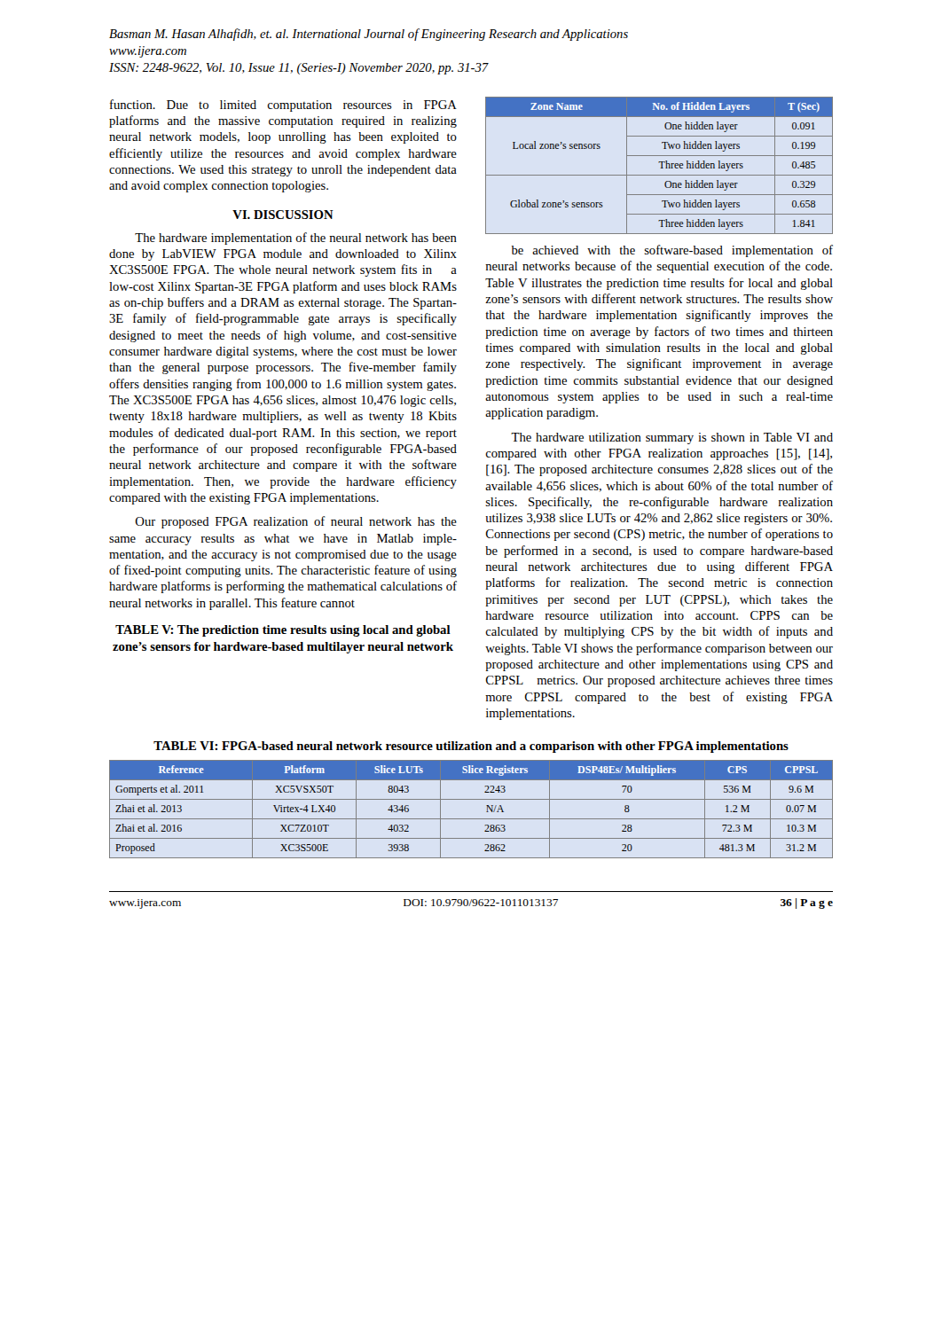Basman M. Hasan Alhafidh, et. al. International Journal of Engineering Research and Applications www.ijera.com ISSN: 2248-9622, Vol. 10, Issue 11, (Series-I) November 2020, pp. 31-37
function. Due to limited computation resources in FPGA platforms and the massive computation required in realizing neural network models, loop unrolling has been exploited to efficiently utilize the resources and avoid complex hardware connections. We used this strategy to unroll the independent data and avoid complex connection topologies.
VI. Discussion
The hardware implementation of the neural network has been done by LabVIEW FPGA module and downloaded to Xilinx XC3S500E FPGA. The whole neural network system fits in a low-cost Xilinx Spartan-3E FPGA platform and uses block RAMs as on-chip buffers and a DRAM as external storage. The Spartan-3E family of field-programmable gate arrays is specifically designed to meet the needs of high volume, and cost-sensitive consumer hardware digital systems, where the cost must be lower than the general purpose processors. The five-member family offers densities ranging from 100,000 to 1.6 million system gates. The XC3S500E FPGA has 4,656 slices, almost 10,476 logic cells, twenty 18x18 hardware multipliers, as well as twenty 18 Kbits modules of dedicated dual-port RAM. In this section, we report the performance of our proposed reconfigurable FPGA-based neural network architecture and compare it with the software implementation. Then, we provide the hardware efficiency compared with the existing FPGA implementations.
Our proposed FPGA realization of neural network has the same accuracy results as what we have in Matlab imple- mentation, and the accuracy is not compromised due to the usage of fixed-point computing units. The characteristic feature of using hardware platforms is performing the mathematical calculations of neural networks in parallel. This feature cannot
TABLE V: The prediction time results using local and global zone’s sensors for hardware-based multilayer neural network
| Zone Name | No. of Hidden Layers | T (Sec) |
| --- | --- | --- |
| Local zone’s sensors | One hidden layer | 0.091 |
| Two hidden layers | 0.199 |
| Three hidden layers | 0.485 |
| Global zone’s sensors | One hidden layer | 0.329 |
| Two hidden layers | 0.658 |
| Three hidden layers | 1.841 |
be achieved with the software-based implementation of neural networks because of the sequential execution of the code. Table V illustrates the prediction time results for local and global zone’s sensors with different network structures. The results show that the hardware implementation significantly improves the prediction time on average by factors of two times and thirteen times compared with simulation results in the local and global zone respectively. The significant improvement in average prediction time commits substantial evidence that our designed autonomous system applies to be used in such a real-time application paradigm.
The hardware utilization summary is shown in Table VI and compared with other FPGA realization approaches [15], [14], [16]. The proposed architecture consumes 2,828 slices out of the available 4,656 slices, which is about 60% of the total number of slices. Specifically, the re-configurable hardware realization utilizes 3,938 slice LUTs or 42% and 2,862 slice registers or 30%. Connections per second (CPS) metric, the number of operations to be performed in a second, is used to compare hardware-based neural network architectures due to using different FPGA platforms for realization. The second metric is connection primitives per second per LUT (CPPSL), which takes the hardware resource utilization into account. CPPS can be calculated by multiplying CPS by the bit width of inputs and weights. Table VI shows the performance comparison between our proposed architecture and other implementations using CPS and CPPSL metrics. Our proposed architecture achieves three times more CPPSL compared to the best of existing FPGA implementations.
TABLE VI: FPGA-based neural network resource utilization and a comparison with other FPGA implementations
| Reference | Platform | Slice LUTs | Slice Registers | DSP48Es/ Multipliers | CPS | CPPSL |
| --- | --- | --- | --- | --- | --- | --- |
| Gomperts et al. 2011 | XC5VSX50T | 8043 | 2243 | 70 | 536 M | 9.6 M |
| Zhai et al. 2013 | Virtex-4 LX40 | 4346 | N/A | 8 | 1.2 M | 0.07 M |
| Zhai et al. 2016 | XC7Z010T | 4032 | 2863 | 28 | 72.3 M | 10.3 M |
| Proposed | XC3S500E | 3938 | 2862 | 20 | 481.3 M | 31.2 M |
www.ijera.com DOI: 10.9790/9622-1011013137 36 | P a g e